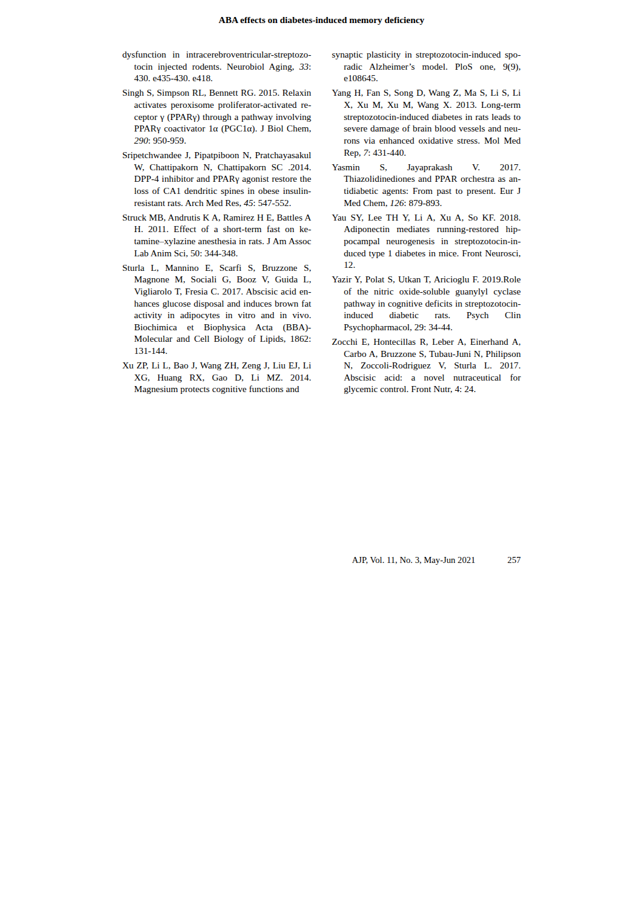ABA effects on diabetes-induced memory deficiency
dysfunction in intracerebroventricular-streptozotocin injected rodents. Neurobiol Aging, 33: 430. e435-430. e418.
Singh S, Simpson RL, Bennett RG. 2015. Relaxin activates peroxisome proliferator-activated receptor γ (PPARγ) through a pathway involving PPARγ coactivator 1α (PGC1α). J Biol Chem, 290: 950-959.
Sripetchwandee J, Pipatpiboon N, Pratchayasakul W, Chattipakorn N, Chattipakorn SC .2014. DPP-4 inhibitor and PPARγ agonist restore the loss of CA1 dendritic spines in obese insulin-resistant rats. Arch Med Res, 45: 547-552.
Struck MB, Andrutis K A, Ramirez H E, Battles A H. 2011. Effect of a short-term fast on ketamine–xylazine anesthesia in rats. J Am Assoc Lab Anim Sci, 50: 344-348.
Sturla L, Mannino E, Scarfi S, Bruzzone S, Magnone M, Sociali G, Booz V, Guida L, Vigliarolo T, Fresia C. 2017. Abscisic acid enhances glucose disposal and induces brown fat activity in adipocytes in vitro and in vivo. Biochimica et Biophysica Acta (BBA)-Molecular and Cell Biology of Lipids, 1862: 131-144.
Xu ZP, Li L, Bao J, Wang ZH, Zeng J, Liu EJ, Li XG, Huang RX, Gao D, Li MZ. 2014. Magnesium protects cognitive functions and
synaptic plasticity in streptozotocin-induced sporadic Alzheimer’s model. PloS one, 9(9), e108645.
Yang H, Fan S, Song D, Wang Z, Ma S, Li S, Li X, Xu M, Xu M, Wang X. 2013. Long-term streptozotocin-induced diabetes in rats leads to severe damage of brain blood vessels and neurons via enhanced oxidative stress. Mol Med Rep, 7: 431-440.
Yasmin S, Jayaprakash V. 2017. Thiazolidinediones and PPAR orchestra as antidiabetic agents: From past to present. Eur J Med Chem, 126: 879-893.
Yau SY, Lee TH Y, Li A, Xu A, So KF. 2018. Adiponectin mediates running-restored hippocampal neurogenesis in streptozotocin-induced type 1 diabetes in mice. Front Neurosci, 12.
Yazir Y, Polat S, Utkan T, Aricioglu F. 2019.Role of the nitric oxide-soluble guanylyl cyclase pathway in cognitive deficits in streptozotocin-induced diabetic rats. Psych Clin Psychopharmacol, 29: 34-44.
Zocchi E, Hontecillas R, Leber A, Einerhand A, Carbo A, Bruzzone S, Tubau-Juni N, Philipson N, Zoccoli-Rodriguez V, Sturla L. 2017. Abscisic acid: a novel nutraceutical for glycemic control. Front Nutr, 4: 24.
AJP, Vol. 11, No. 3, May-Jun 2021 257